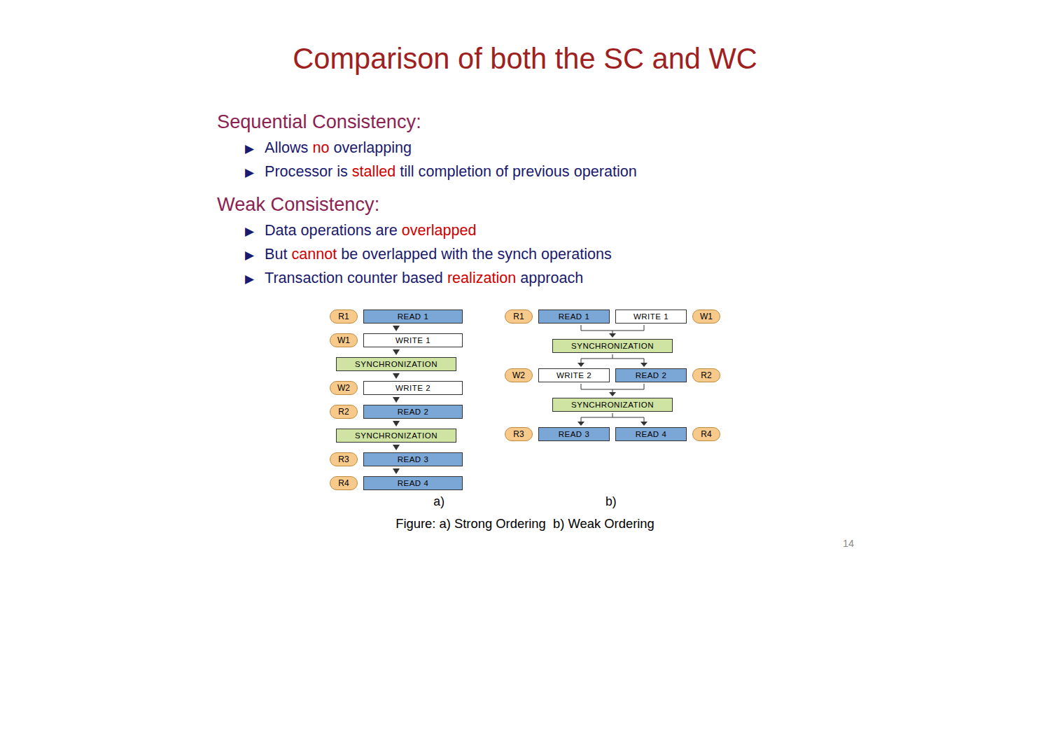Comparison of both the SC and WC
Sequential Consistency:
Allows no overlapping
Processor is stalled till completion of previous operation
Weak Consistency:
Data operations are overlapped
But cannot be overlapped with the synch operations
Transaction counter based realization approach
R1 READ 1
W1 WRITE 1
SYNCHRONIZATION
W2 WRITE 2
R2 READ 2
SYNCHRONIZATION
R3 READ 3
R4 READ 4
R1 READ 1 WRITE 1 W1
SYNCHRONIZATION
W2 WRITE 2 READ 2 R2
SYNCHRONIZATION
R3 READ 3 READ 4 R4
a) b)
Figure: a) Strong Ordering b) Weak Ordering
14